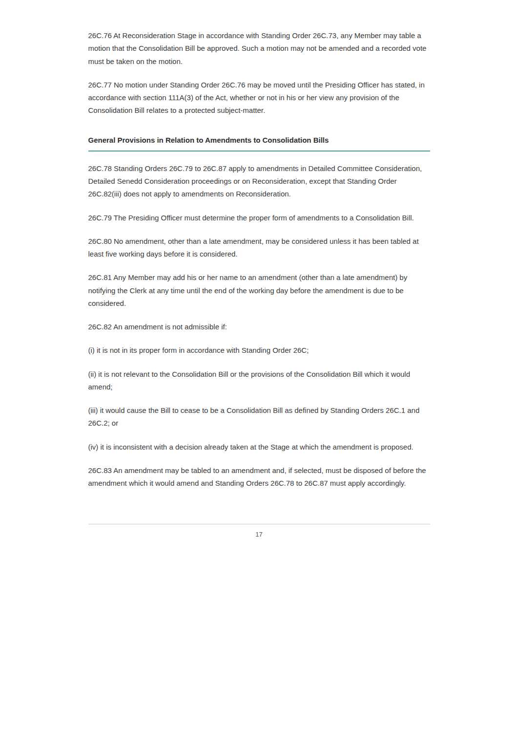26C.76 At Reconsideration Stage in accordance with Standing Order 26C.73, any Member may table a motion that the Consolidation Bill be approved. Such a motion may not be amended and a recorded vote must be taken on the motion.
26C.77 No motion under Standing Order 26C.76 may be moved until the Presiding Officer has stated, in accordance with section 111A(3) of the Act, whether or not in his or her view any provision of the Consolidation Bill relates to a protected subject-matter.
General Provisions in Relation to Amendments to Consolidation Bills
26C.78 Standing Orders 26C.79 to 26C.87 apply to amendments in Detailed Committee Consideration, Detailed Senedd Consideration proceedings or on Reconsideration, except that Standing Order 26C.82(iii) does not apply to amendments on Reconsideration.
26C.79 The Presiding Officer must determine the proper form of amendments to a Consolidation Bill.
26C.80 No amendment, other than a late amendment, may be considered unless it has been tabled at least five working days before it is considered.
26C.81 Any Member may add his or her name to an amendment (other than a late amendment) by notifying the Clerk at any time until the end of the working day before the amendment is due to be considered.
26C.82 An amendment is not admissible if:
(i) it is not in its proper form in accordance with Standing Order 26C;
(ii) it is not relevant to the Consolidation Bill or the provisions of the Consolidation Bill which it would amend;
(iii) it would cause the Bill to cease to be a Consolidation Bill as defined by Standing Orders 26C.1 and 26C.2; or
(iv) it is inconsistent with a decision already taken at the Stage at which the amendment is proposed.
26C.83 An amendment may be tabled to an amendment and, if selected, must be disposed of before the amendment which it would amend and Standing Orders 26C.78 to 26C.87 must apply accordingly.
17